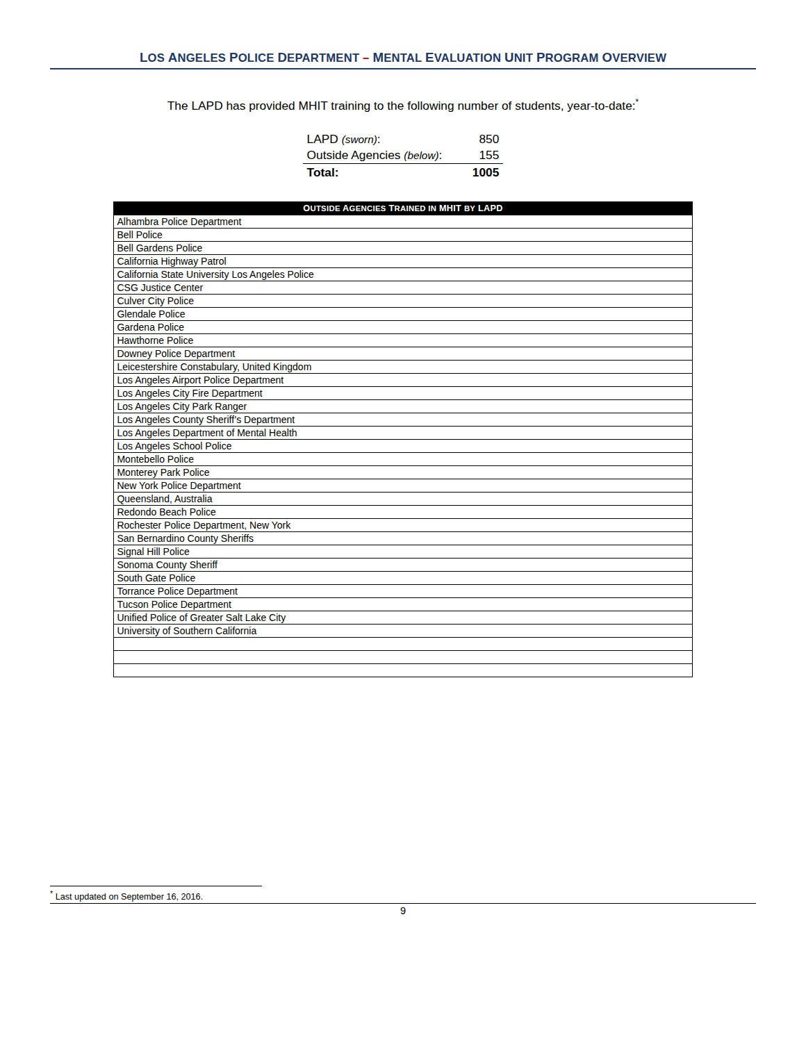LOS ANGELES POLICE DEPARTMENT – MENTAL EVALUATION UNIT PROGRAM OVERVIEW
The LAPD has provided MHIT training to the following number of students, year-to-date:*
| LAPD (sworn) : | 850 |
| Outside Agencies (below) : | 155 |
| Total: | 1005 |
| O UTSIDE A GENCIES T RAINED IN MHIT BY LAPD |
| --- |
| Alhambra Police Department |
| Bell Police |
| Bell Gardens Police |
| California Highway Patrol |
| California State University Los Angeles Police |
| CSG Justice Center |
| Culver City Police |
| Glendale Police |
| Gardena Police |
| Hawthorne Police |
| Downey Police Department |
| Leicestershire Constabulary, United Kingdom |
| Los Angeles Airport Police Department |
| Los Angeles City Fire Department |
| Los Angeles City Park Ranger |
| Los Angeles County Sheriff’s Department |
| Los Angeles Department of Mental Health |
| Los Angeles School Police |
| Montebello Police |
| Monterey Park Police |
| New York Police Department |
| Queensland, Australia |
| Redondo Beach Police |
| Rochester Police Department, New York |
| San Bernardino County Sheriffs |
| Signal Hill Police |
| Sonoma County Sheriff |
| South Gate Police |
| Torrance Police Department |
| Tucson Police Department |
| Unified Police of Greater Salt Lake City |
| University of Southern California |
* Last updated on September 16, 2016.
9